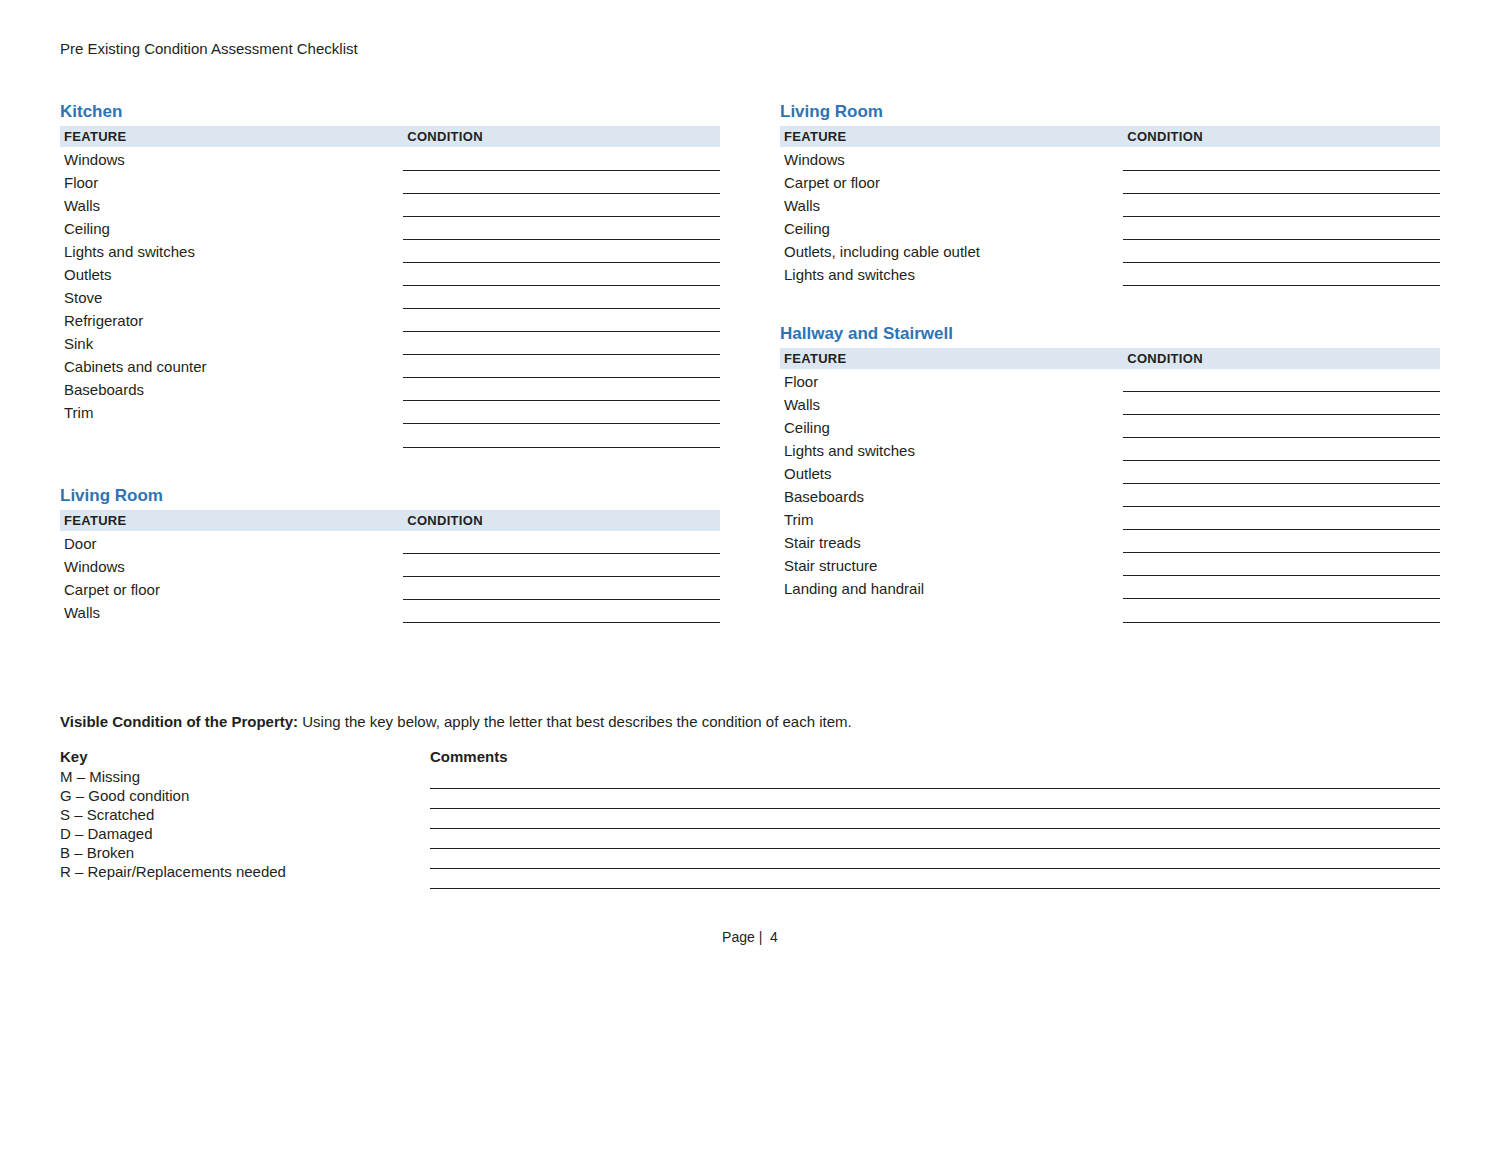Pre Existing Condition Assessment Checklist
Kitchen
| FEATURE | CONDITION |
| --- | --- |
| Windows | |
| Floor | |
| Walls | |
| Ceiling | |
| Lights and switches | |
| Outlets | |
| Stove | |
| Refrigerator | |
| Sink | |
| Cabinets and counter | |
| Baseboards | |
| Trim | |
Living Room
| FEATURE | CONDITION |
| --- | --- |
| Door | |
| Windows | |
| Carpet or floor | |
| Walls | |
Living Room
| FEATURE | CONDITION |
| --- | --- |
| Windows | |
| Carpet or floor | |
| Walls | |
| Ceiling | |
| Outlets, including cable outlet | |
| Lights and switches | |
Hallway and Stairwell
| FEATURE | CONDITION |
| --- | --- |
| Floor | |
| Walls | |
| Ceiling | |
| Lights and switches | |
| Outlets | |
| Baseboards | |
| Trim | |
| Stair treads | |
| Stair structure | |
| Landing and handrail | |
Visible Condition of the Property: Using the key below, apply the letter that best describes the condition of each item.
Key
M – Missing
G – Good condition
S – Scratched
D – Damaged
B – Broken
R – Repair/Replacements needed
Comments
Page | 4